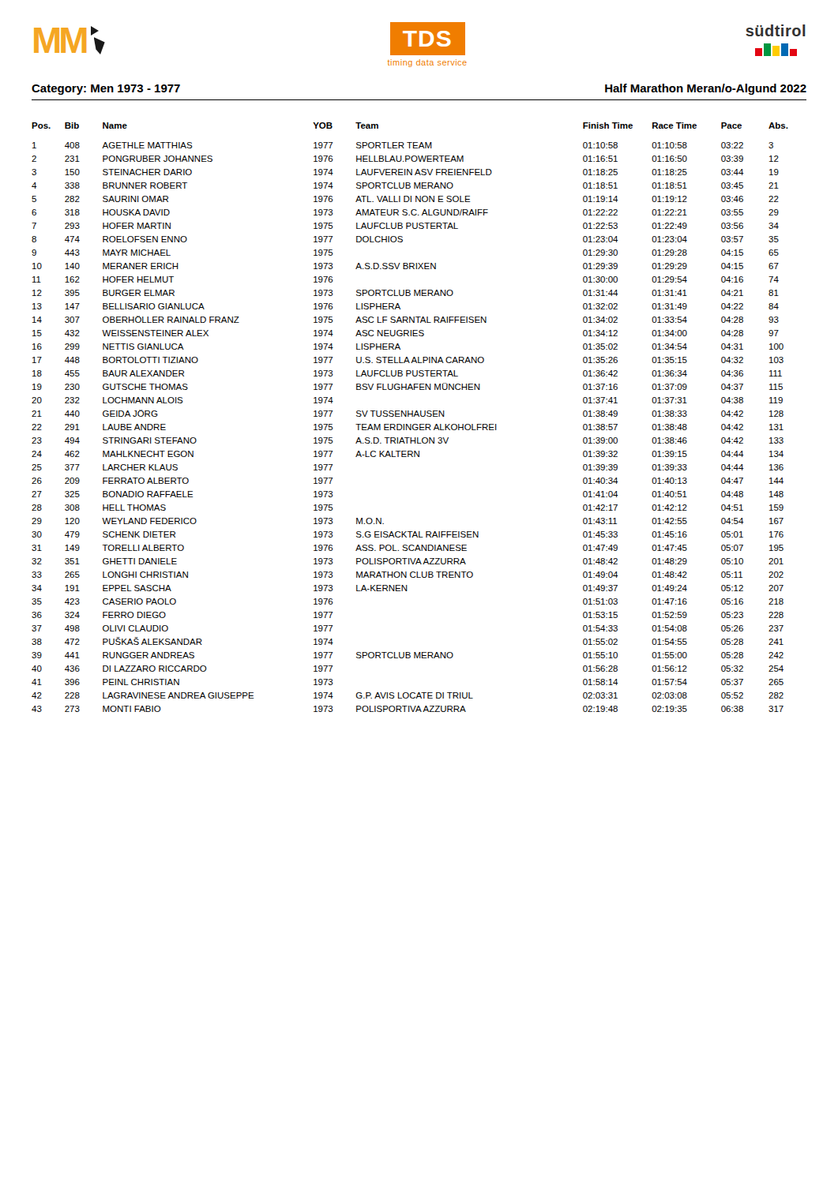MM
TDS
timing data service
südtirol
Category: Men 1973 - 1977
Half Marathon Meran/o-Algund 2022
| Pos. | Bib | Name | YOB | Team | Finish Time | Race Time | Pace | Abs. |
| --- | --- | --- | --- | --- | --- | --- | --- | --- |
| 1 | 408 | AGETHLE MATTHIAS | 1977 | SPORTLER TEAM | 01:10:58 | 01:10:58 | 03:22 | 3 |
| 2 | 231 | PONGRUBER JOHANNES | 1976 | HELLBLAU.POWERTEAM | 01:16:51 | 01:16:50 | 03:39 | 12 |
| 3 | 150 | STEINACHER DARIO | 1974 | LAUFVEREIN ASV FREIENFELD | 01:18:25 | 01:18:25 | 03:44 | 19 |
| 4 | 338 | BRUNNER ROBERT | 1974 | SPORTCLUB MERANO | 01:18:51 | 01:18:51 | 03:45 | 21 |
| 5 | 282 | SAURINI OMAR | 1976 | ATL. VALLI DI NON E SOLE | 01:19:14 | 01:19:12 | 03:46 | 22 |
| 6 | 318 | HOUSKA DAVID | 1973 | AMATEUR S.C. ALGUND/RAIFF | 01:22:22 | 01:22:21 | 03:55 | 29 |
| 7 | 293 | HOFER MARTIN | 1975 | LAUFCLUB PUSTERTAL | 01:22:53 | 01:22:49 | 03:56 | 34 |
| 8 | 474 | ROELOFSEN ENNO | 1977 | DOLCHIOS | 01:23:04 | 01:23:04 | 03:57 | 35 |
| 9 | 443 | MAYR MICHAEL | 1975 | | 01:29:30 | 01:29:28 | 04:15 | 65 |
| 10 | 140 | MERANER ERICH | 1973 | A.S.D.SSV BRIXEN | 01:29:39 | 01:29:29 | 04:15 | 67 |
| 11 | 162 | HOFER HELMUT | 1976 | | 01:30:00 | 01:29:54 | 04:16 | 74 |
| 12 | 395 | BURGER ELMAR | 1973 | SPORTCLUB MERANO | 01:31:44 | 01:31:41 | 04:21 | 81 |
| 13 | 147 | BELLISARIO GIANLUCA | 1976 | LISPHERA | 01:32:02 | 01:31:49 | 04:22 | 84 |
| 14 | 307 | OBERHÖLLER RAINALD FRANZ | 1975 | ASC LF SARNTAL RAIFFEISEN | 01:34:02 | 01:33:54 | 04:28 | 93 |
| 15 | 432 | WEISSENSTEINER ALEX | 1974 | ASC NEUGRIES | 01:34:12 | 01:34:00 | 04:28 | 97 |
| 16 | 299 | NETTIS GIANLUCA | 1974 | LISPHERA | 01:35:02 | 01:34:54 | 04:31 | 100 |
| 17 | 448 | BORTOLOTTI TIZIANO | 1977 | U.S. STELLA ALPINA CARANO | 01:35:26 | 01:35:15 | 04:32 | 103 |
| 18 | 455 | BAUR ALEXANDER | 1973 | LAUFCLUB PUSTERTAL | 01:36:42 | 01:36:34 | 04:36 | 111 |
| 19 | 230 | GUTSCHE THOMAS | 1977 | BSV FLUGHAFEN MÜNCHEN | 01:37:16 | 01:37:09 | 04:37 | 115 |
| 20 | 232 | LOCHMANN ALOIS | 1974 | | 01:37:41 | 01:37:31 | 04:38 | 119 |
| 21 | 440 | GEIDA JÖRG | 1977 | SV TUSSENHAUSEN | 01:38:49 | 01:38:33 | 04:42 | 128 |
| 22 | 291 | LAUBE ANDRE | 1975 | TEAM ERDINGER ALKOHOLFREI | 01:38:57 | 01:38:48 | 04:42 | 131 |
| 23 | 494 | STRINGARI STEFANO | 1975 | A.S.D. TRIATHLON 3V | 01:39:00 | 01:38:46 | 04:42 | 133 |
| 24 | 462 | MAHLKNECHT EGON | 1977 | A-LC KALTERN | 01:39:32 | 01:39:15 | 04:44 | 134 |
| 25 | 377 | LARCHER KLAUS | 1977 | | 01:39:39 | 01:39:33 | 04:44 | 136 |
| 26 | 209 | FERRATO ALBERTO | 1977 | | 01:40:34 | 01:40:13 | 04:47 | 144 |
| 27 | 325 | BONADIO RAFFAELE | 1973 | | 01:41:04 | 01:40:51 | 04:48 | 148 |
| 28 | 308 | HELL THOMAS | 1975 | | 01:42:17 | 01:42:12 | 04:51 | 159 |
| 29 | 120 | WEYLAND FEDERICO | 1973 | M.O.N. | 01:43:11 | 01:42:55 | 04:54 | 167 |
| 30 | 479 | SCHENK DIETER | 1973 | S.G EISACKTAL RAIFFEISEN | 01:45:33 | 01:45:16 | 05:01 | 176 |
| 31 | 149 | TORELLI ALBERTO | 1976 | ASS. POL. SCANDIANESE | 01:47:49 | 01:47:45 | 05:07 | 195 |
| 32 | 351 | GHETTI DANIELE | 1973 | POLISPORTIVA AZZURRA | 01:48:42 | 01:48:29 | 05:10 | 201 |
| 33 | 265 | LONGHI CHRISTIAN | 1973 | MARATHON CLUB TRENTO | 01:49:04 | 01:48:42 | 05:11 | 202 |
| 34 | 191 | EPPEL SASCHA | 1973 | LA-KERNEN | 01:49:37 | 01:49:24 | 05:12 | 207 |
| 35 | 423 | CASERIO PAOLO | 1976 | | 01:51:03 | 01:47:16 | 05:16 | 218 |
| 36 | 324 | FERRO DIEGO | 1977 | | 01:53:15 | 01:52:59 | 05:23 | 228 |
| 37 | 498 | OLIVI CLAUDIO | 1977 | | 01:54:33 | 01:54:08 | 05:26 | 237 |
| 38 | 472 | PUŠKAŠ ALEKSANDAR | 1974 | | 01:55:02 | 01:54:55 | 05:28 | 241 |
| 39 | 441 | RUNGGER ANDREAS | 1977 | SPORTCLUB MERANO | 01:55:10 | 01:55:00 | 05:28 | 242 |
| 40 | 436 | DI LAZZARO RICCARDO | 1977 | | 01:56:28 | 01:56:12 | 05:32 | 254 |
| 41 | 396 | PEINL CHRISTIAN | 1973 | | 01:58:14 | 01:57:54 | 05:37 | 265 |
| 42 | 228 | LAGRAVINESE ANDREA GIUSEPPE | 1974 | G.P. AVIS LOCATE DI TRIUL | 02:03:31 | 02:03:08 | 05:52 | 282 |
| 43 | 273 | MONTI FABIO | 1973 | POLISPORTIVA AZZURRA | 02:19:48 | 02:19:35 | 06:38 | 317 |